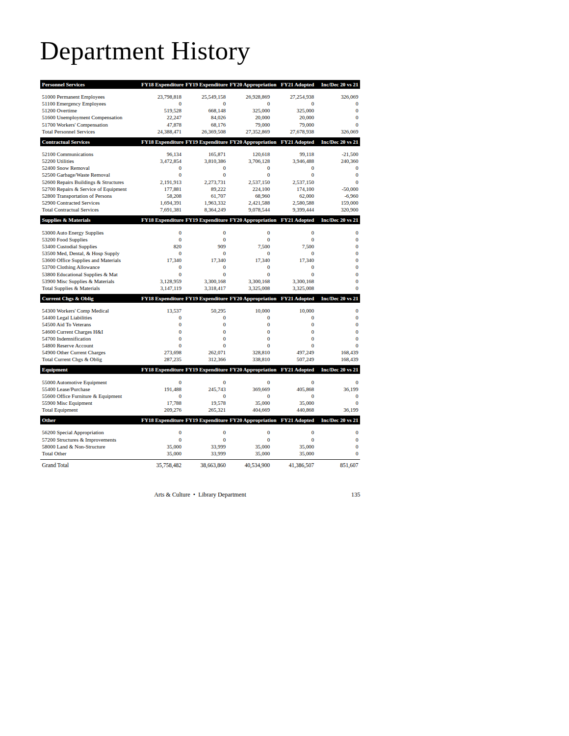Department History
| Personnel Services | FY18 Expenditure | FY19 Expenditure | FY20 Appropriation | FY21 Adopted | Inc/Dec 20 vs 21 |
| --- | --- | --- | --- | --- | --- |
| 51000 Permanent Employees | 23,798,818 | 25,549,158 | 26,928,869 | 27,254,938 | 326,069 |
| 51100 Emergency Employees | 0 | 0 | 0 | 0 | 0 |
| 51200 Overtime | 519,528 | 668,148 | 325,000 | 325,000 | 0 |
| 51600 Unemployment Compensation | 22,247 | 84,026 | 20,000 | 20,000 | 0 |
| 51700 Workers' Compensation | 47,878 | 68,176 | 79,000 | 79,000 | 0 |
| Total Personnel Services | 24,388,471 | 26,369,508 | 27,352,869 | 27,678,938 | 326,069 |
| Contractual Services | FY18 Expenditure | FY19 Expenditure | FY20 Appropriation | FY21 Adopted | Inc/Dec 20 vs 21 |
| 52100 Communications | 96,134 | 165,871 | 120,618 | 99,118 | -21,500 |
| 52200 Utilities | 3,472,854 | 3,810,386 | 3,706,128 | 3,946,488 | 240,360 |
| 52400 Snow Removal | 0 | 0 | 0 | 0 | 0 |
| 52500 Garbage/Waste Removal | 0 | 0 | 0 | 0 | 0 |
| 52600 Repairs Buildings & Structures | 2,191,913 | 2,273,731 | 2,537,150 | 2,537,150 | 0 |
| 52700 Repairs & Service of Equipment | 177,881 | 89,222 | 224,100 | 174,100 | -50,000 |
| 52800 Transportation of Persons | 58,208 | 61,707 | 68,960 | 62,000 | -6,960 |
| 52900 Contracted Services | 1,694,391 | 1,963,332 | 2,421,588 | 2,580,588 | 159,000 |
| Total Contractual Services | 7,691,381 | 8,364,249 | 9,078,544 | 9,399,444 | 320,900 |
| Supplies & Materials | FY18 Expenditure | FY19 Expenditure | FY20 Appropriation | FY21 Adopted | Inc/Dec 20 vs 21 |
| 53000 Auto Energy Supplies | 0 | 0 | 0 | 0 | 0 |
| 53200 Food Supplies | 0 | 0 | 0 | 0 | 0 |
| 53400 Custodial Supplies | 820 | 909 | 7,500 | 7,500 | 0 |
| 53500 Med, Dental, & Hosp Supply | 0 | 0 | 0 | 0 | 0 |
| 53600 Office Supplies and Materials | 17,340 | 17,340 | 17,340 | 17,340 | 0 |
| 53700 Clothing Allowance | 0 | 0 | 0 | 0 | 0 |
| 53800 Educational Supplies & Mat | 0 | 0 | 0 | 0 | 0 |
| 53900 Misc Supplies & Materials | 3,128,959 | 3,300,168 | 3,300,168 | 3,300,168 | 0 |
| Total Supplies & Materials | 3,147,119 | 3,318,417 | 3,325,008 | 3,325,008 | 0 |
| Current Chgs & Oblig | FY18 Expenditure | FY19 Expenditure | FY20 Appropriation | FY21 Adopted | Inc/Dec 20 vs 21 |
| 54300 Workers' Comp Medical | 13,537 | 50,295 | 10,000 | 10,000 | 0 |
| 54400 Legal Liabilities | 0 | 0 | 0 | 0 | 0 |
| 54500 Aid To Veterans | 0 | 0 | 0 | 0 | 0 |
| 54600 Current Charges H&I | 0 | 0 | 0 | 0 | 0 |
| 54700 Indemnification | 0 | 0 | 0 | 0 | 0 |
| 54800 Reserve Account | 0 | 0 | 0 | 0 | 0 |
| 54900 Other Current Charges | 273,698 | 262,071 | 328,810 | 497,249 | 168,439 |
| Total Current Chgs & Oblig | 287,235 | 312,366 | 338,810 | 507,249 | 168,439 |
| Equipment | FY18 Expenditure | FY19 Expenditure | FY20 Appropriation | FY21 Adopted | Inc/Dec 20 vs 21 |
| 55000 Automotive Equipment | 0 | 0 | 0 | 0 | 0 |
| 55400 Lease/Purchase | 191,488 | 245,743 | 369,669 | 405,868 | 36,199 |
| 55600 Office Furniture & Equipment | 0 | 0 | 0 | 0 | 0 |
| 55900 Misc Equipment | 17,788 | 19,578 | 35,000 | 35,000 | 0 |
| Total Equipment | 209,276 | 265,321 | 404,669 | 440,868 | 36,199 |
| Other | FY18 Expenditure | FY19 Expenditure | FY20 Appropriation | FY21 Adopted | Inc/Dec 20 vs 21 |
| 56200 Special Appropriation | 0 | 0 | 0 | 0 | 0 |
| 57200 Structures & Improvements | 0 | 0 | 0 | 0 | 0 |
| 58000 Land & Non-Structure | 35,000 | 33,999 | 35,000 | 35,000 | 0 |
| Total Other | 35,000 | 33,999 | 35,000 | 35,000 | 0 |
| Grand Total | 35,758,482 | 38,663,860 | 40,534,900 | 41,386,507 | 851,607 |
Arts & Culture • Library Department 135